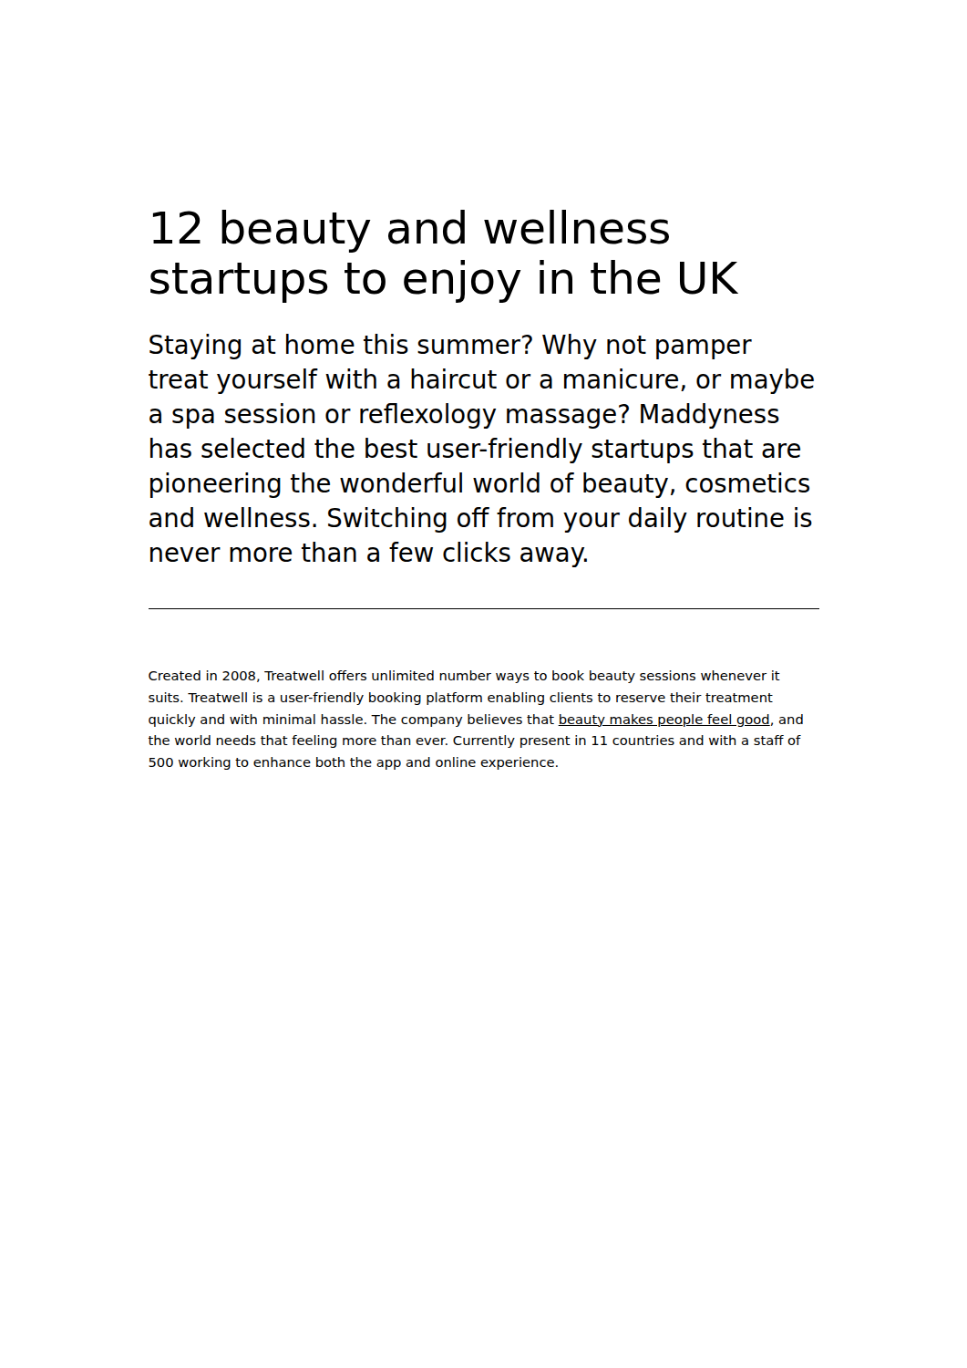12 beauty and wellness startups to enjoy in the UK
Staying at home this summer? Why not pamper treat yourself with a haircut or a manicure, or maybe a spa session or reflexology massage? Maddyness has selected the best user-friendly startups that are pioneering the wonderful world of beauty, cosmetics and wellness. Switching off from your daily routine is never more than a few clicks away.
Created in 2008, Treatwell offers unlimited number ways to book beauty sessions whenever it suits. Treatwell is a user-friendly booking platform enabling clients to reserve their treatment quickly and with minimal hassle. The company believes that beauty makes people feel good, and the world needs that feeling more than ever. Currently present in 11 countries and with a staff of 500 working to enhance both the app and online experience.